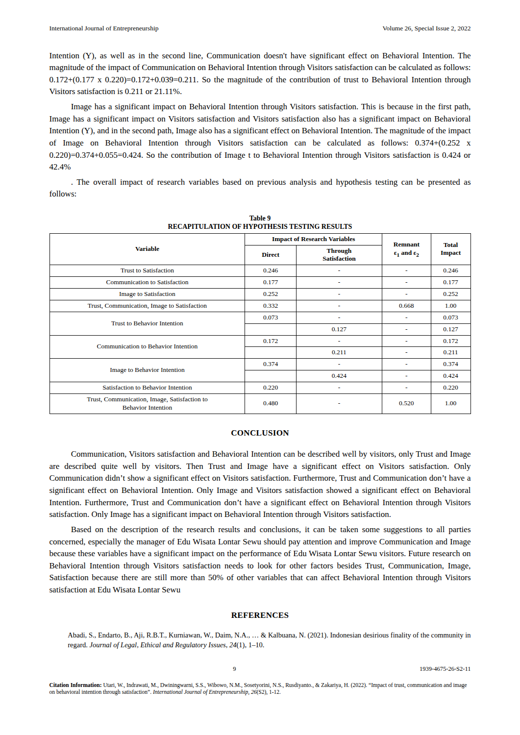International Journal of Entrepreneurship
Volume 26, Special Issue 2, 2022
Intention (Y), as well as in the second line, Communication doesn't have significant effect on Behavioral Intention. The magnitude of the impact of Communication on Behavioral Intention through Visitors satisfaction can be calculated as follows: 0.172+(0.177 x 0.220)=0.172+0.039=0.211. So the magnitude of the contribution of trust to Behavioral Intention through Visitors satisfaction is 0.211 or 21.11%.
Image has a significant impact on Behavioral Intention through Visitors satisfaction. This is because in the first path, Image has a significant impact on Visitors satisfaction and Visitors satisfaction also has a significant impact on Behavioral Intention (Y), and in the second path, Image also has a significant effect on Behavioral Intention. The magnitude of the impact of Image on Behavioral Intention through Visitors satisfaction can be calculated as follows: 0.374+(0.252 x 0.220)=0.374+0.055=0.424. So the contribution of Image t to Behavioral Intention through Visitors satisfaction is 0.424 or 42.4%
. The overall impact of research variables based on previous analysis and hypothesis testing can be presented as follows:
Table 9 Recapitulation of Hypothesis Testing Results
| Variable | Impact of Research Variables | Remnant ε 1 and ε 2 | Total Impact |
| --- | --- | --- | --- |
| Direct | Through Satisfaction |
| Trust to Satisfaction | 0.246 | - | - | 0.246 |
| Communication to Satisfaction | 0.177 | - | - | 0.177 |
| Image to Satisfaction | 0.252 | - | - | 0.252 |
| Trust, Communication, Image to Satisfaction | 0.332 | - | 0.668 | 1.00 |
| Trust to Behavior Intention | 0.073 | - | - | 0.073 |
| | 0.127 | - | 0.127 |
| Communication to Behavior Intention | 0.172 | - | - | 0.172 |
| | 0.211 | - | 0.211 |
| Image to Behavior Intention | 0.374 | - | - | 0.374 |
| | 0.424 | - | 0.424 |
| Satisfaction to Behavior Intention | 0.220 | - | - | 0.220 |
| Trust, Communication, Image, Satisfaction to Behavior Intention | 0.480 | - | 0.520 | 1.00 |
CONCLUSION
Communication, Visitors satisfaction and Behavioral Intention can be described well by visitors, only Trust and Image are described quite well by visitors. Then Trust and Image have a significant effect on Visitors satisfaction. Only Communication didn’t show a significant effect on Visitors satisfaction. Furthermore, Trust and Communication don’t have a significant effect on Behavioral Intention. Only Image and Visitors satisfaction showed a significant effect on Behavioral Intention. Furthermore, Trust and Communication don’t have a significant effect on Behavioral Intention through Visitors satisfaction. Only Image has a significant impact on Behavioral Intention through Visitors satisfaction.
Based on the description of the research results and conclusions, it can be taken some suggestions to all parties concerned, especially the manager of Edu Wisata Lontar Sewu should pay attention and improve Communication and Image because these variables have a significant impact on the performance of Edu Wisata Lontar Sewu visitors. Future research on Behavioral Intention through Visitors satisfaction needs to look for other factors besides Trust, Communication, Image, Satisfaction because there are still more than 50% of other variables that can affect Behavioral Intention through Visitors satisfaction at Edu Wisata Lontar Sewu
REFERENCES
Abadi, S., Endarto, B., Aji, R.B.T., Kurniawan, W., Daim, N.A., … & Kalbuana, N. (2021). Indonesian desirious finality of the community in regard. Journal of Legal, Ethical and Regulatory Issues, 24(1), 1–10.
9
1939-4675-26-S2-11
Citation Information: Utari, W., Indrawati, M., Dwiningwarni, S.S., Wibowo, N.M., Sosetyorini, N.S., Rusdiyanto., & Zakariya, H. (2022). “Impact of trust, communication and image on behavioral intention through satisfaction”. International Journal of Entrepreneurship, 26(S2), 1-12.